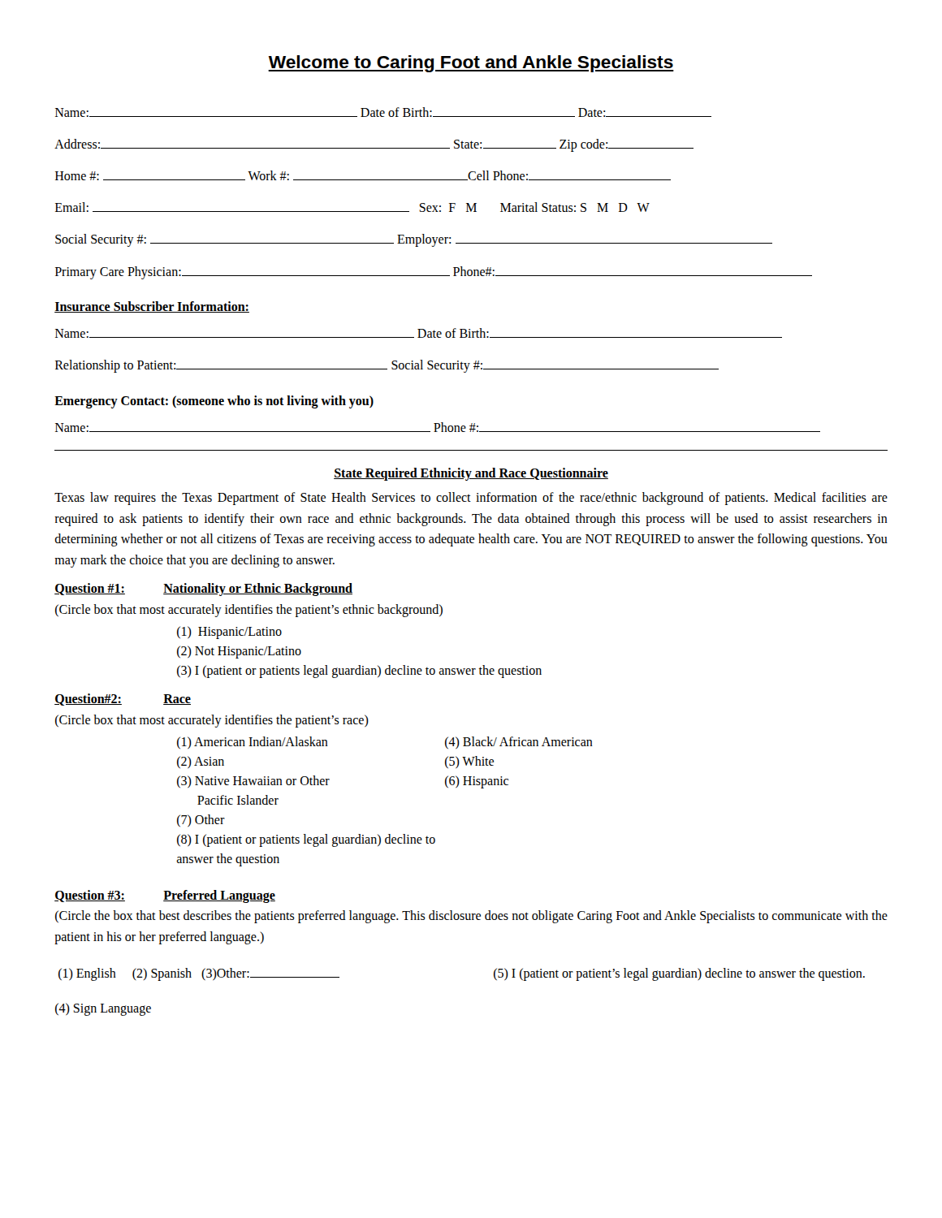Welcome to Caring Foot and Ankle Specialists
Name: Date of Birth: Date:
Address: State: Zip code:
Home #: Work #: Cell Phone:
Email: Sex: F M Marital Status: S M D W
Social Security #: Employer:
Primary Care Physician: Phone#:
Insurance Subscriber Information:
Name: Date of Birth:
Relationship to Patient: Social Security #:
Emergency Contact: (someone who is not living with you)
Name: Phone #:
State Required Ethnicity and Race Questionnaire
Texas law requires the Texas Department of State Health Services to collect information of the race/ethnic background of patients. Medical facilities are required to ask patients to identify their own race and ethnic backgrounds. The data obtained through this process will be used to assist researchers in determining whether or not all citizens of Texas are receiving access to adequate health care. You are NOT REQUIRED to answer the following questions. You may mark the choice that you are declining to answer.
Question #1: Nationality or Ethnic Background
(Circle box that most accurately identifies the patient’s ethnic background)
(1) Hispanic/Latino
(2) Not Hispanic/Latino
(3) I (patient or patients legal guardian) decline to answer the question
Question#2: Race
(Circle box that most accurately identifies the patient’s race)
(1) American Indian/Alaskan
(2) Asian
(3) Native Hawaiian or Other
Pacific Islander
(7) Other
(8) I (patient or patients legal guardian) decline to answer the question
(4) Black/ African American
(5) White
(6) Hispanic
Question #3: Preferred Language
(Circle the box that best describes the patients preferred language. This disclosure does not obligate Caring Foot and Ankle Specialists to communicate with the patient in his or her preferred language.)
(1) English (2) Spanish (3)Other:
(4) Sign Language
(5) I (patient or patient’s legal guardian) decline to answer the question.